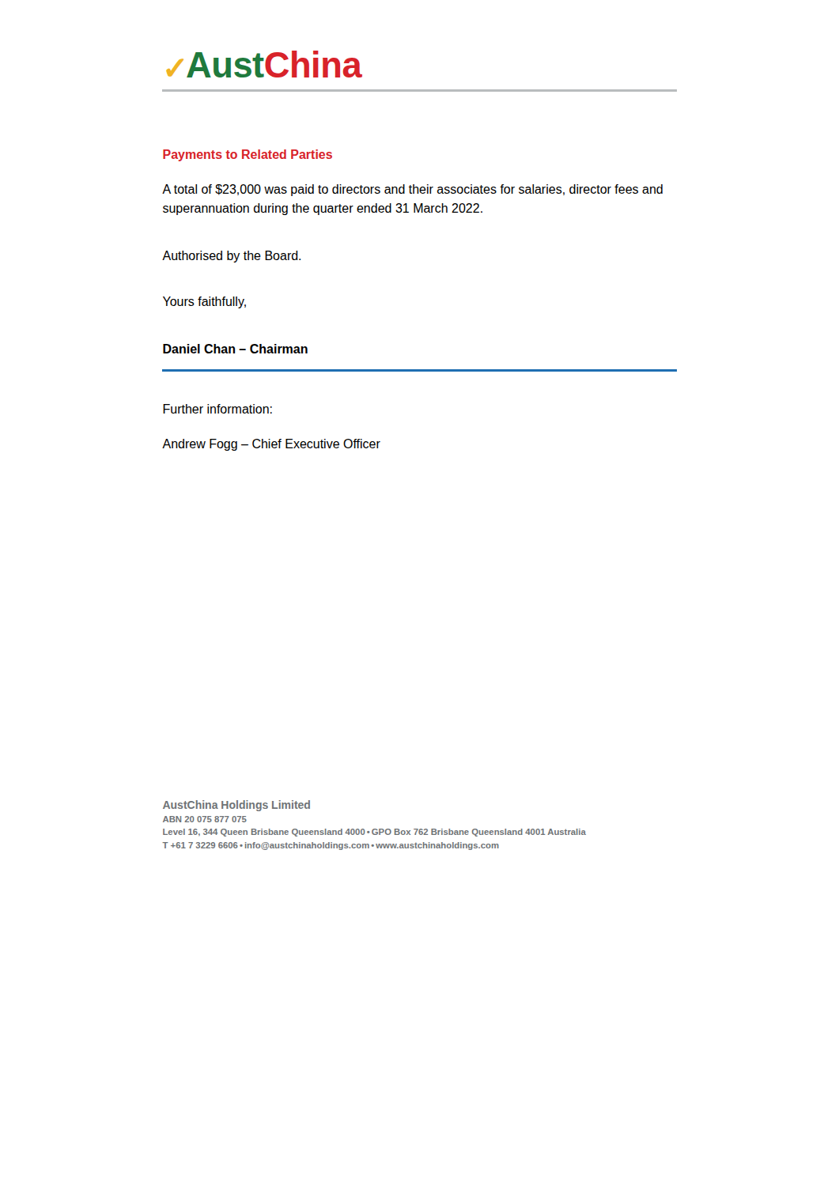✓Aust China
Payments to Related Parties
A total of $23,000 was paid to directors and their associates for salaries, director fees and superannuation during the quarter ended 31 March 2022.
Authorised by the Board.
Yours faithfully,
Daniel Chan – Chairman
Further information:
Andrew Fogg – Chief Executive Officer
AustChina Holdings Limited
ABN 20 075 877 075
Level 16, 344 Queen Brisbane Queensland 4000•GPO Box 762 Brisbane Queensland 4001 Australia
T +61 7 3229 6606•info@austchinaholdings.com•www.austchinaholdings.com